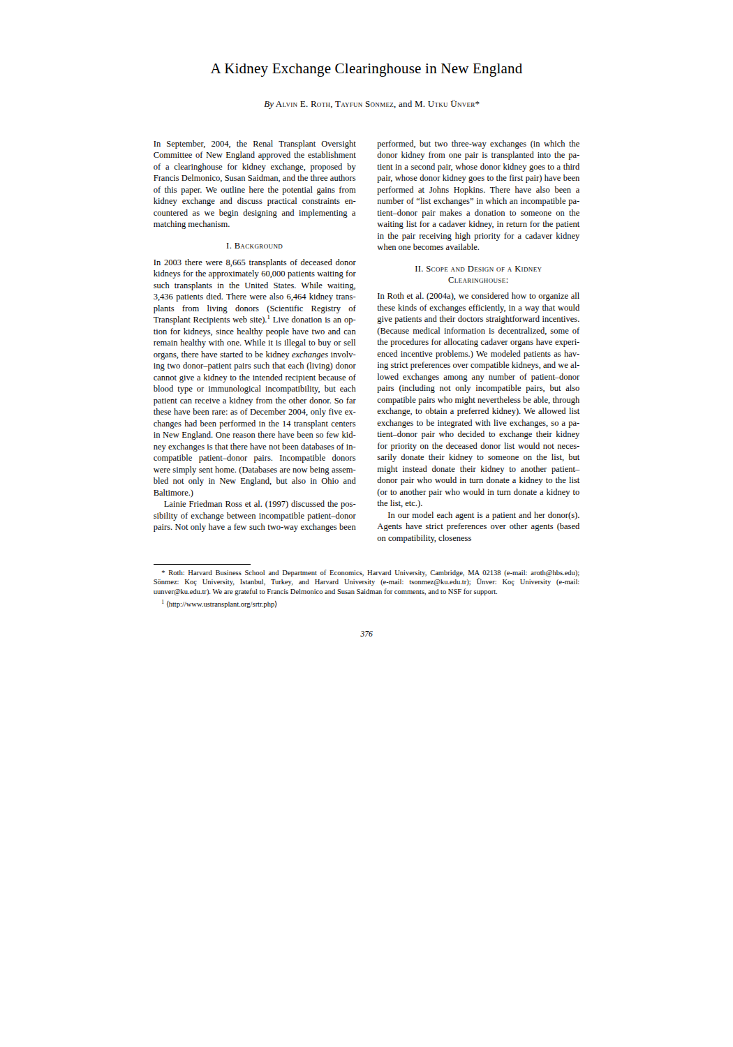A Kidney Exchange Clearinghouse in New England
By Alvin E. Roth, Tayfun Sönmez, and M. Utku Ünver*
In September, 2004, the Renal Transplant Oversight Committee of New England approved the establishment of a clearinghouse for kidney exchange, proposed by Francis Delmonico, Susan Saidman, and the three authors of this paper. We outline here the potential gains from kidney exchange and discuss practical constraints encountered as we begin designing and implementing a matching mechanism.
I. Background
In 2003 there were 8,665 transplants of deceased donor kidneys for the approximately 60,000 patients waiting for such transplants in the United States. While waiting, 3,436 patients died. There were also 6,464 kidney transplants from living donors (Scientific Registry of Transplant Recipients web site).1 Live donation is an option for kidneys, since healthy people have two and can remain healthy with one. While it is illegal to buy or sell organs, there have started to be kidney exchanges involving two donor–patient pairs such that each (living) donor cannot give a kidney to the intended recipient because of blood type or immunological incompatibility, but each patient can receive a kidney from the other donor. So far these have been rare: as of December 2004, only five exchanges had been performed in the 14 transplant centers in New England. One reason there have been so few kidney exchanges is that there have not been databases of incompatible patient–donor pairs. Incompatible donors were simply sent home. (Databases are now being assembled not only in New England, but also in Ohio and Baltimore.)
Lainie Friedman Ross et al. (1997) discussed the possibility of exchange between incompatible patient–donor pairs. Not only have a few such two-way exchanges been performed, but two three-way exchanges (in which the donor kidney from one pair is transplanted into the patient in a second pair, whose donor kidney goes to a third pair, whose donor kidney goes to the first pair) have been performed at Johns Hopkins. There have also been a number of “list exchanges” in which an incompatible patient–donor pair makes a donation to someone on the waiting list for a cadaver kidney, in return for the patient in the pair receiving high priority for a cadaver kidney when one becomes available.
II. Scope and Design of a Kidney
Clearinghouse:
In Roth et al. (2004a), we considered how to organize all these kinds of exchanges efficiently, in a way that would give patients and their doctors straightforward incentives. (Because medical information is decentralized, some of the procedures for allocating cadaver organs have experienced incentive problems.) We modeled patients as having strict preferences over compatible kidneys, and we allowed exchanges among any number of patient–donor pairs (including not only incompatible pairs, but also compatible pairs who might nevertheless be able, through exchange, to obtain a preferred kidney). We allowed list exchanges to be integrated with live exchanges, so a patient–donor pair who decided to exchange their kidney for priority on the deceased donor list would not necessarily donate their kidney to someone on the list, but might instead donate their kidney to another patient–donor pair who would in turn donate a kidney to the list (or to another pair who would in turn donate a kidney to the list, etc.).
In our model each agent is a patient and her donor(s). Agents have strict preferences over other agents (based on compatibility, closeness
* Roth: Harvard Business School and Department of Economics, Harvard University, Cambridge, MA 02138 (e-mail: aroth@hbs.edu); Sönmez: Koç University, Istanbul, Turkey, and Harvard University (e-mail: tsonmez@ku.edu.tr); Ünver: Koç University (e-mail: uunver@ku.edu.tr). We are grateful to Francis Delmonico and Susan Saidman for comments, and to NSF for support.
1 ⟨http://www.ustransplant.org/srtr.php⟩
376